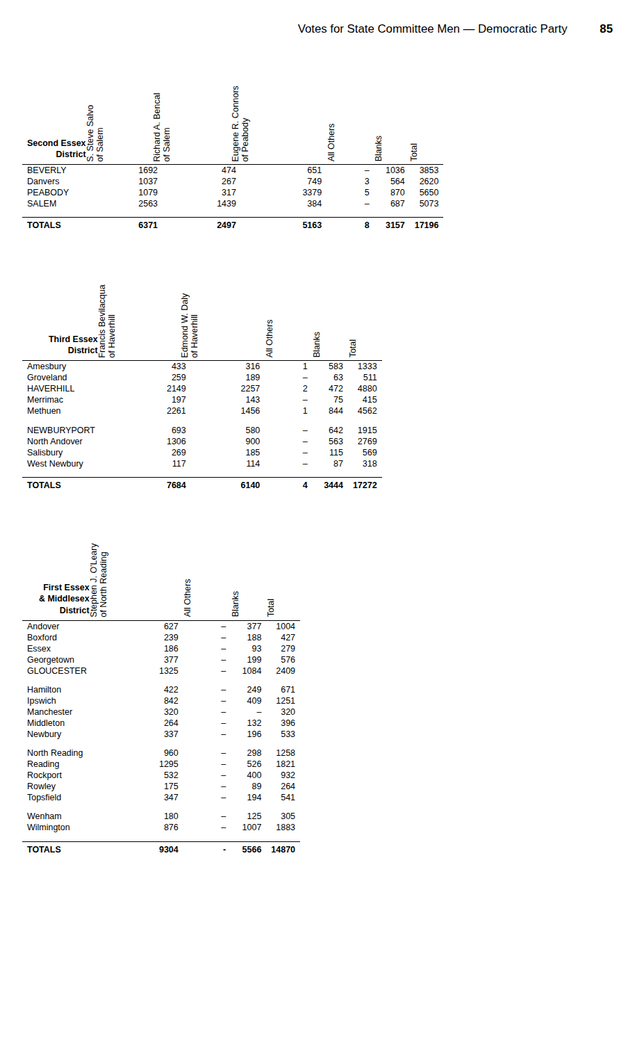Votes for State Committee Men — Democratic Party 85
| Second Essex District | S. Steve Salvo of Salem | Richard A. Bencal of Salem | Eugene R. Connors of Peabody | All Others | Blanks | Total |
| --- | --- | --- | --- | --- | --- | --- |
| BEVERLY | 1692 | 474 | 651 | – | 1036 | 3853 |
| Danvers | 1037 | 267 | 749 | 3 | 564 | 2620 |
| PEABODY | 1079 | 317 | 3379 | 5 | 870 | 5650 |
| SALEM | 2563 | 1439 | 384 | – | 687 | 5073 |
| TOTALS | 6371 | 2497 | 5163 | 8 | 3157 | 17196 |
| Third Essex District | Francis Bevilacqua of Haverhill | Edmond W. Daly of Haverhill | All Others | Blanks | Total |
| --- | --- | --- | --- | --- | --- |
| Amesbury | 433 | 316 | 1 | 583 | 1333 |
| Groveland | 259 | 189 | – | 63 | 511 |
| HAVERHILL | 2149 | 2257 | 2 | 472 | 4880 |
| Merrimac | 197 | 143 | – | 75 | 415 |
| Methuen | 2261 | 1456 | 1 | 844 | 4562 |
| NEWBURYPORT | 693 | 580 | – | 642 | 1915 |
| North Andover | 1306 | 900 | – | 563 | 2769 |
| Salisbury | 269 | 185 | – | 115 | 569 |
| West Newbury | 117 | 114 | – | 87 | 318 |
| TOTALS | 7684 | 6140 | 4 | 3444 | 17272 |
| First Essex & Middlesex District | Stephen J. O'Leary of North Reading | All Others | Blanks | Total |
| --- | --- | --- | --- | --- |
| Andover | 627 | – | 377 | 1004 |
| Boxford | 239 | – | 188 | 427 |
| Essex | 186 | – | 93 | 279 |
| Georgetown | 377 | – | 199 | 576 |
| GLOUCESTER | 1325 | – | 1084 | 2409 |
| Hamilton | 422 | – | 249 | 671 |
| Ipswich | 842 | – | 409 | 1251 |
| Manchester | 320 | – | – | 320 |
| Middleton | 264 | – | 132 | 396 |
| Newbury | 337 | – | 196 | 533 |
| North Reading | 960 | – | 298 | 1258 |
| Reading | 1295 | – | 526 | 1821 |
| Rockport | 532 | – | 400 | 932 |
| Rowley | 175 | – | 89 | 264 |
| Topsfield | 347 | – | 194 | 541 |
| Wenham | 180 | – | 125 | 305 |
| Wilmington | 876 | – | 1007 | 1883 |
| TOTALS | 9304 | - | 5566 | 14870 |